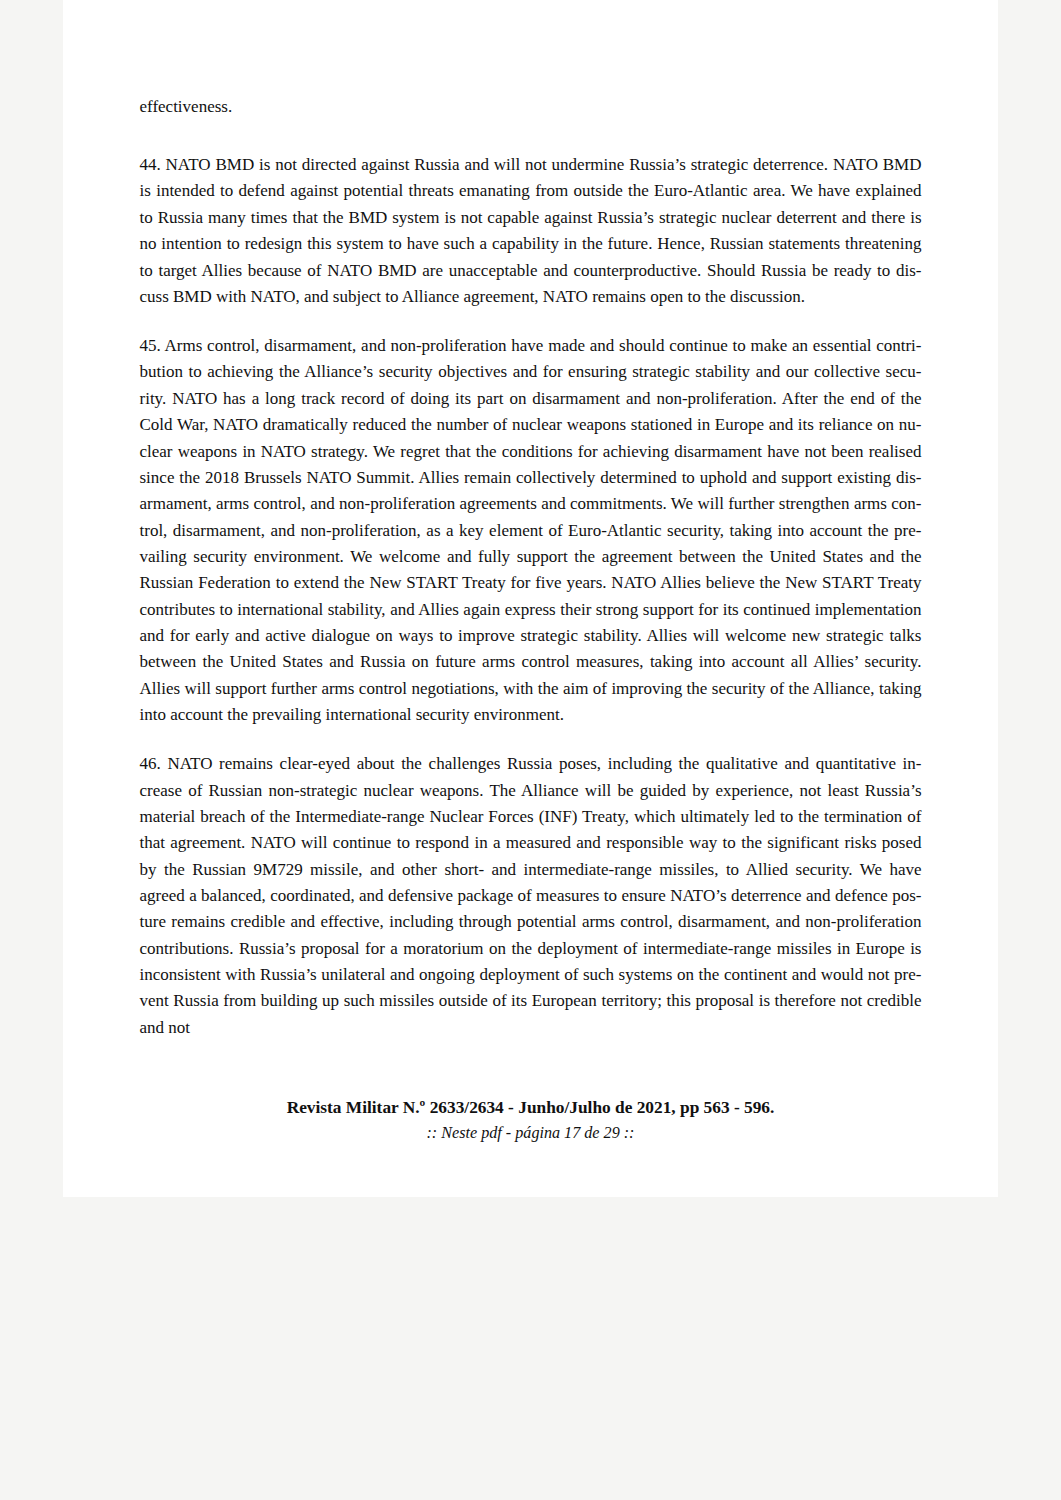effectiveness.
44. NATO BMD is not directed against Russia and will not undermine Russia’s strategic deterrence. NATO BMD is intended to defend against potential threats emanating from outside the Euro-Atlantic area. We have explained to Russia many times that the BMD system is not capable against Russia’s strategic nuclear deterrent and there is no intention to redesign this system to have such a capability in the future. Hence, Russian statements threatening to target Allies because of NATO BMD are unacceptable and counterproductive. Should Russia be ready to discuss BMD with NATO, and subject to Alliance agreement, NATO remains open to the discussion.
45. Arms control, disarmament, and non-proliferation have made and should continue to make an essential contribution to achieving the Alliance’s security objectives and for ensuring strategic stability and our collective security. NATO has a long track record of doing its part on disarmament and non-proliferation. After the end of the Cold War, NATO dramatically reduced the number of nuclear weapons stationed in Europe and its reliance on nuclear weapons in NATO strategy. We regret that the conditions for achieving disarmament have not been realised since the 2018 Brussels NATO Summit. Allies remain collectively determined to uphold and support existing disarmament, arms control, and non-proliferation agreements and commitments. We will further strengthen arms control, disarmament, and non-proliferation, as a key element of Euro-Atlantic security, taking into account the prevailing security environment. We welcome and fully support the agreement between the United States and the Russian Federation to extend the New START Treaty for five years. NATO Allies believe the New START Treaty contributes to international stability, and Allies again express their strong support for its continued implementation and for early and active dialogue on ways to improve strategic stability. Allies will welcome new strategic talks between the United States and Russia on future arms control measures, taking into account all Allies’ security. Allies will support further arms control negotiations, with the aim of improving the security of the Alliance, taking into account the prevailing international security environment.
46. NATO remains clear-eyed about the challenges Russia poses, including the qualitative and quantitative increase of Russian non-strategic nuclear weapons. The Alliance will be guided by experience, not least Russia’s material breach of the Intermediate-range Nuclear Forces (INF) Treaty, which ultimately led to the termination of that agreement. NATO will continue to respond in a measured and responsible way to the significant risks posed by the Russian 9M729 missile, and other short- and intermediate-range missiles, to Allied security. We have agreed a balanced, coordinated, and defensive package of measures to ensure NATO’s deterrence and defence posture remains credible and effective, including through potential arms control, disarmament, and non-proliferation contributions. Russia’s proposal for a moratorium on the deployment of intermediate-range missiles in Europe is inconsistent with Russia’s unilateral and ongoing deployment of such systems on the continent and would not prevent Russia from building up such missiles outside of its European territory; this proposal is therefore not credible and not
Revista Militar N.º 2633/2634 - Junho/Julho de 2021, pp 563 - 596.
:: Neste pdf - página 17 de 29 ::